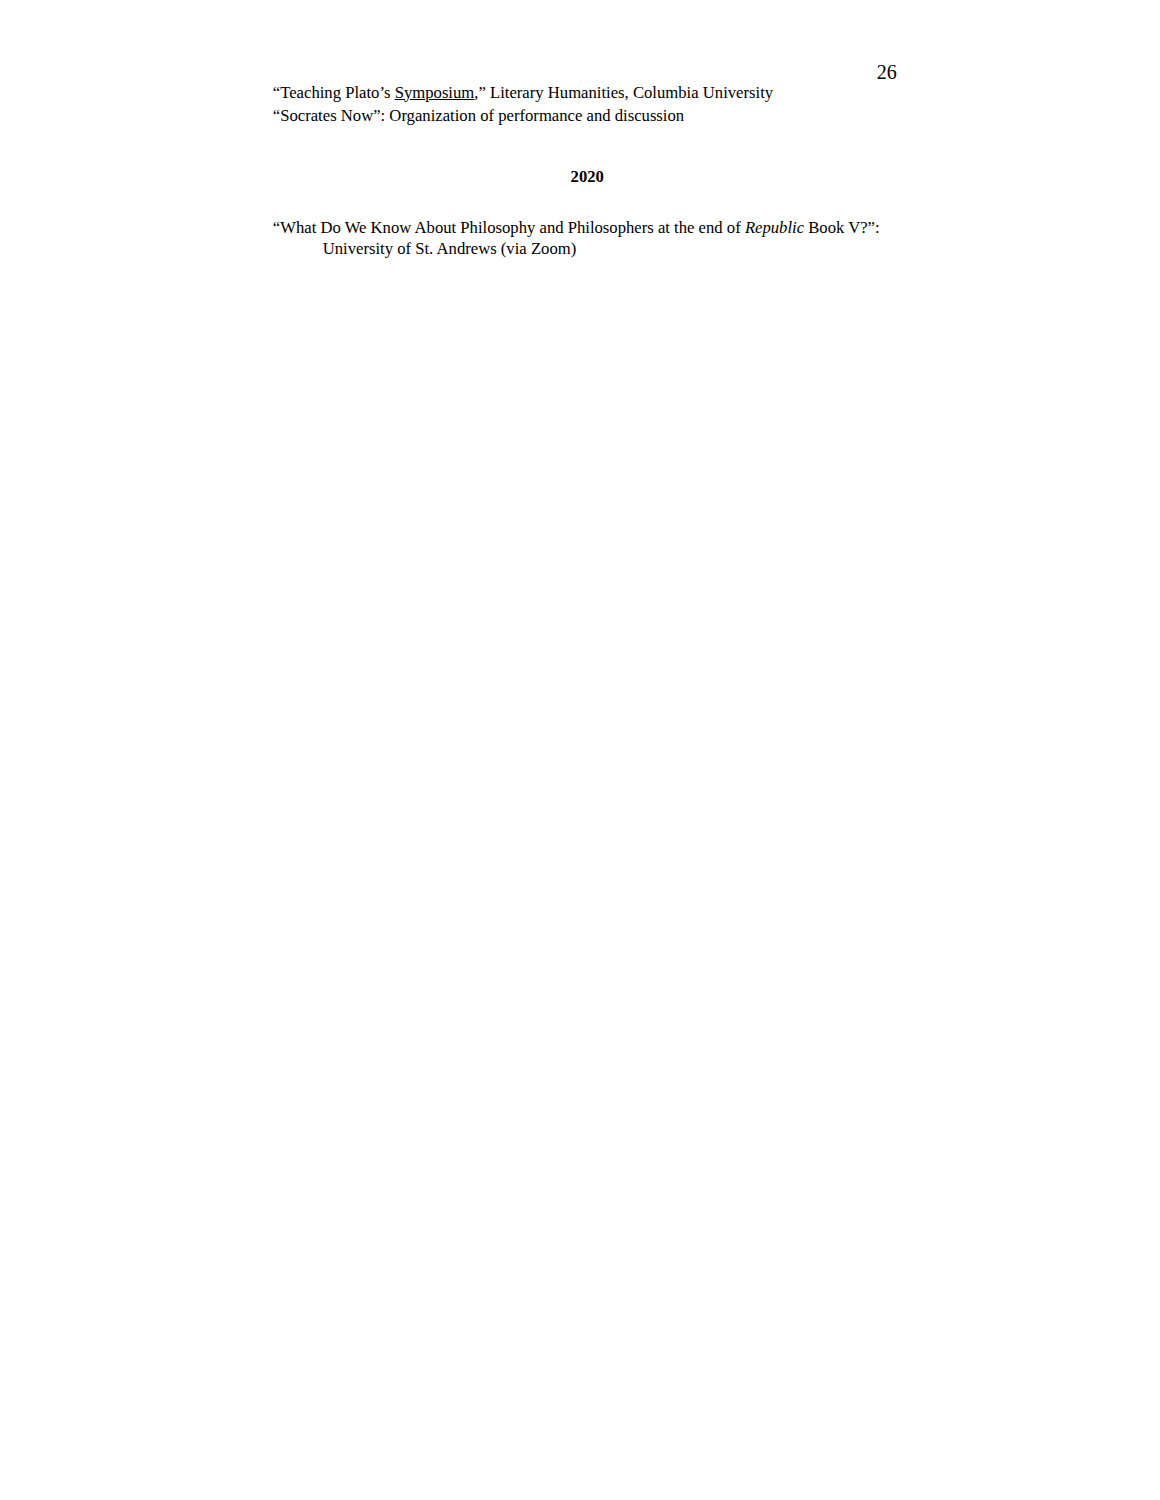26
“Teaching Plato’s Symposium,” Literary Humanities, Columbia University
“Socrates Now”: Organization of performance and discussion
2020
“What Do We Know About Philosophy and Philosophers at the end of Republic Book V?”: University of St. Andrews (via Zoom)